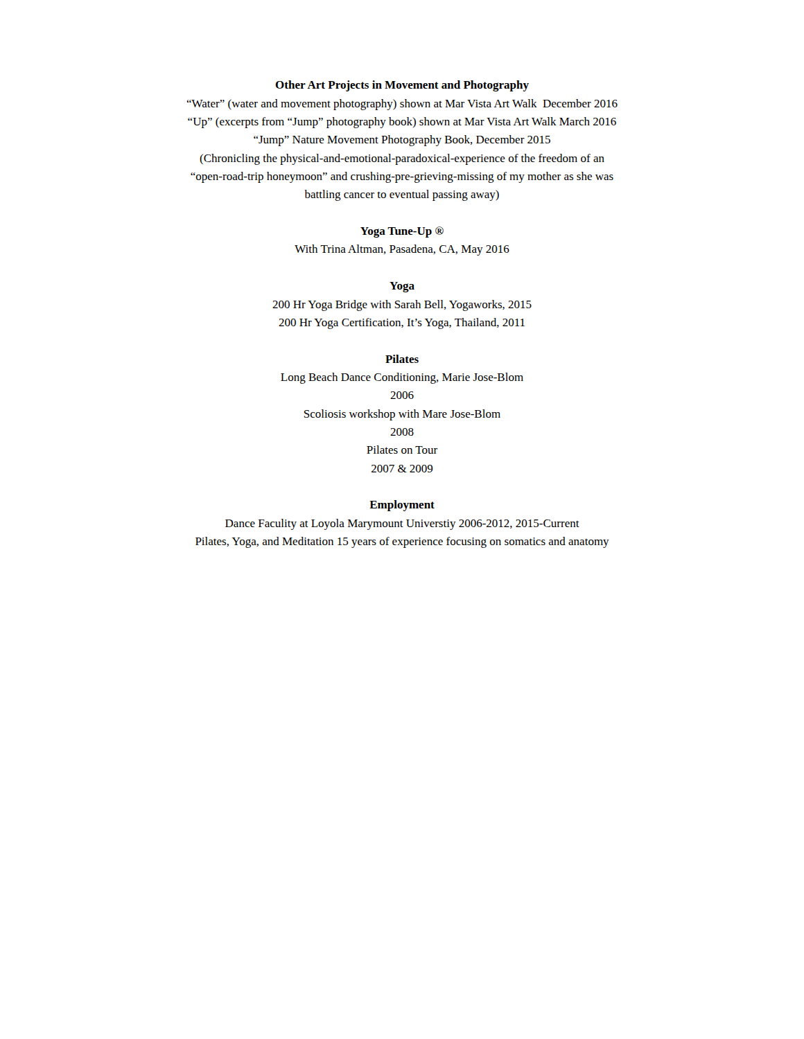Other Art Projects in Movement and Photography
“Water” (water and movement photography) shown at Mar Vista Art Walk December 2016
“Up” (excerpts from “Jump” photography book) shown at Mar Vista Art Walk March 2016
“Jump” Nature Movement Photography Book, December 2015
(Chronicling the physical-and-emotional-paradoxical-experience of the freedom of an “open-road-trip honeymoon” and crushing-pre-grieving-missing of my mother as she was battling cancer to eventual passing away)
Yoga Tune-Up ®
With Trina Altman, Pasadena, CA, May 2016
Yoga
200 Hr Yoga Bridge with Sarah Bell, Yogaworks, 2015
200 Hr Yoga Certification, It’s Yoga, Thailand, 2011
Pilates
Long Beach Dance Conditioning, Marie Jose-Blom
2006
Scoliosis workshop with Mare Jose-Blom
2008
Pilates on Tour
2007 & 2009
Employment
Dance Faculity at Loyola Marymount Universtiy 2006-2012, 2015-Current
Pilates, Yoga, and Meditation 15 years of experience focusing on somatics and anatomy